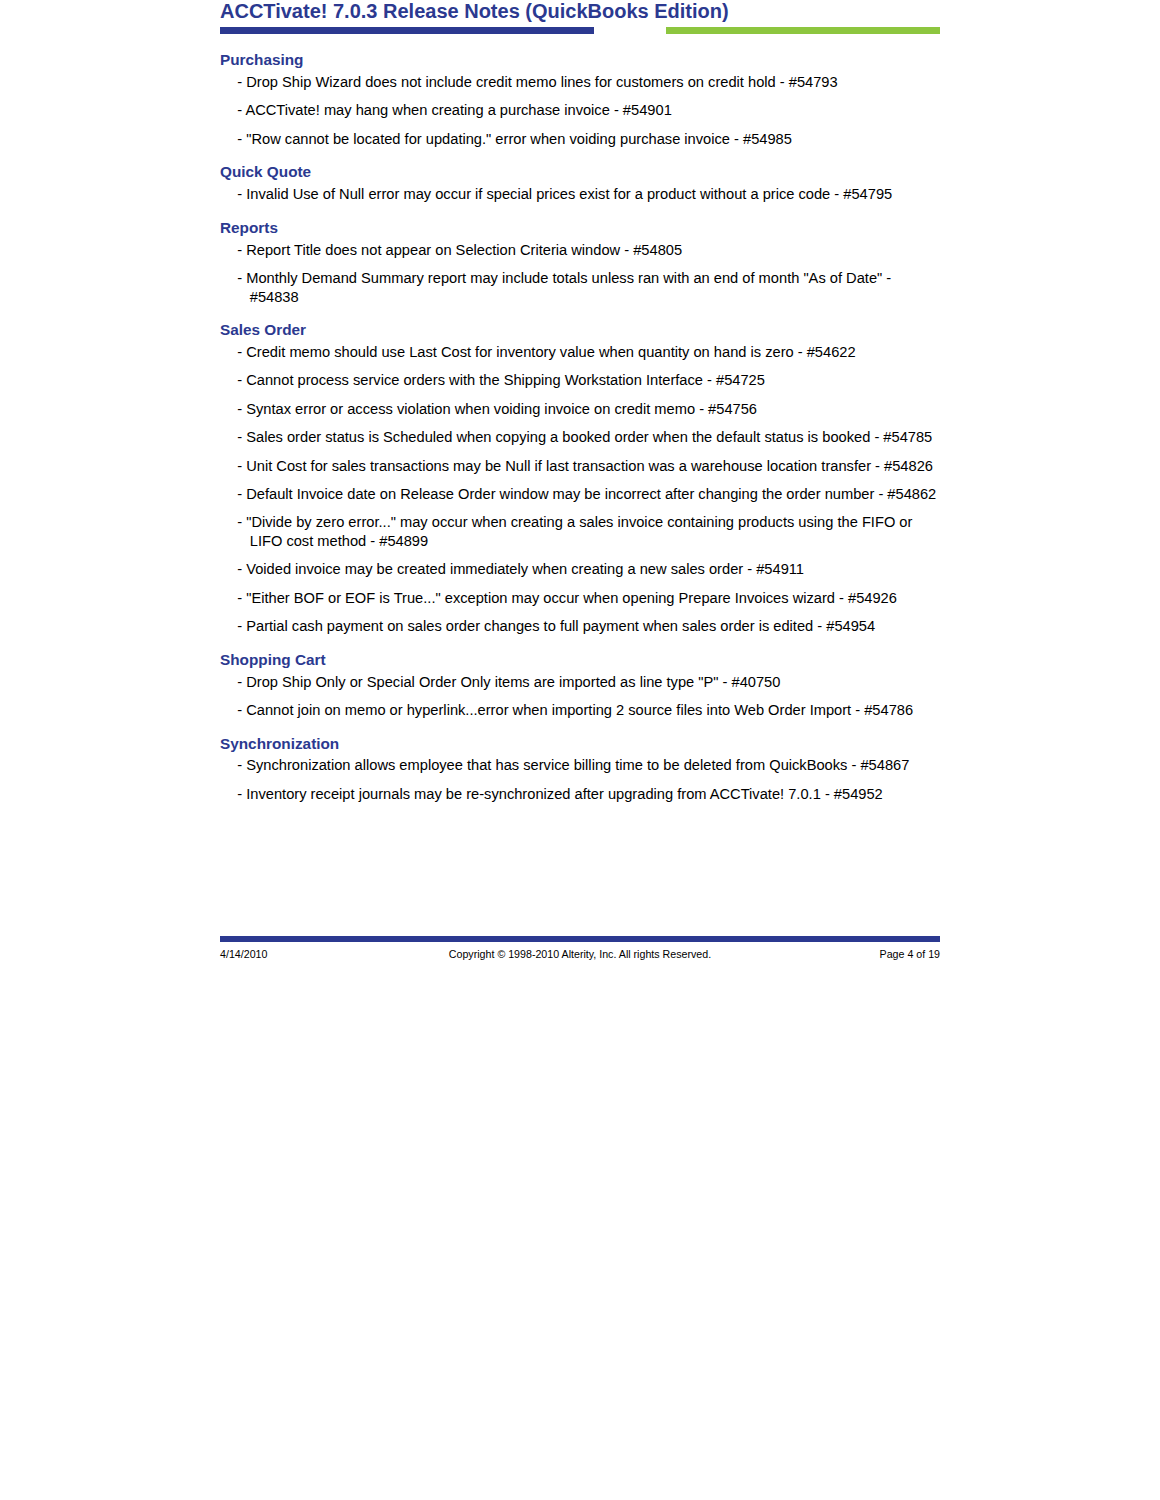ACCTivate! 7.0.3 Release Notes (QuickBooks Edition)
Purchasing
Drop Ship Wizard does not include credit memo lines for customers on credit hold - #54793
ACCTivate! may hang when creating a purchase invoice - #54901
"Row cannot be located for updating." error when voiding purchase invoice - #54985
Quick Quote
Invalid Use of Null error may occur if special prices exist for a product without a price code - #54795
Reports
Report Title does not appear on Selection Criteria window - #54805
Monthly Demand Summary report may include totals unless ran with an end of month "As of Date" - #54838
Sales Order
Credit memo should use Last Cost for inventory value when quantity on hand is zero - #54622
Cannot process service orders with the Shipping Workstation Interface - #54725
Syntax error or access violation when voiding invoice on credit memo - #54756
Sales order status is Scheduled when copying a booked order when the default status is booked - #54785
Unit Cost for sales transactions may be Null if last transaction was a warehouse location transfer - #54826
Default Invoice date on Release Order window may be incorrect after changing the order number - #54862
"Divide by zero error..." may occur when creating a sales invoice containing products using the FIFO or LIFO cost method - #54899
Voided invoice may be created immediately when creating a new sales order - #54911
"Either BOF or EOF is True..." exception may occur when opening Prepare Invoices wizard - #54926
Partial cash payment on sales order changes to full payment when sales order is edited - #54954
Shopping Cart
Drop Ship Only or Special Order Only items are imported as line type "P" - #40750
Cannot join on memo or hyperlink...error when importing 2 source files into Web Order Import - #54786
Synchronization
Synchronization allows employee that has service billing time to be deleted from QuickBooks - #54867
Inventory receipt journals may be re-synchronized after upgrading from ACCTivate! 7.0.1 - #54952
4/14/2010
Copyright © 1998-2010 Alterity, Inc. All rights Reserved.
Page 4 of 19